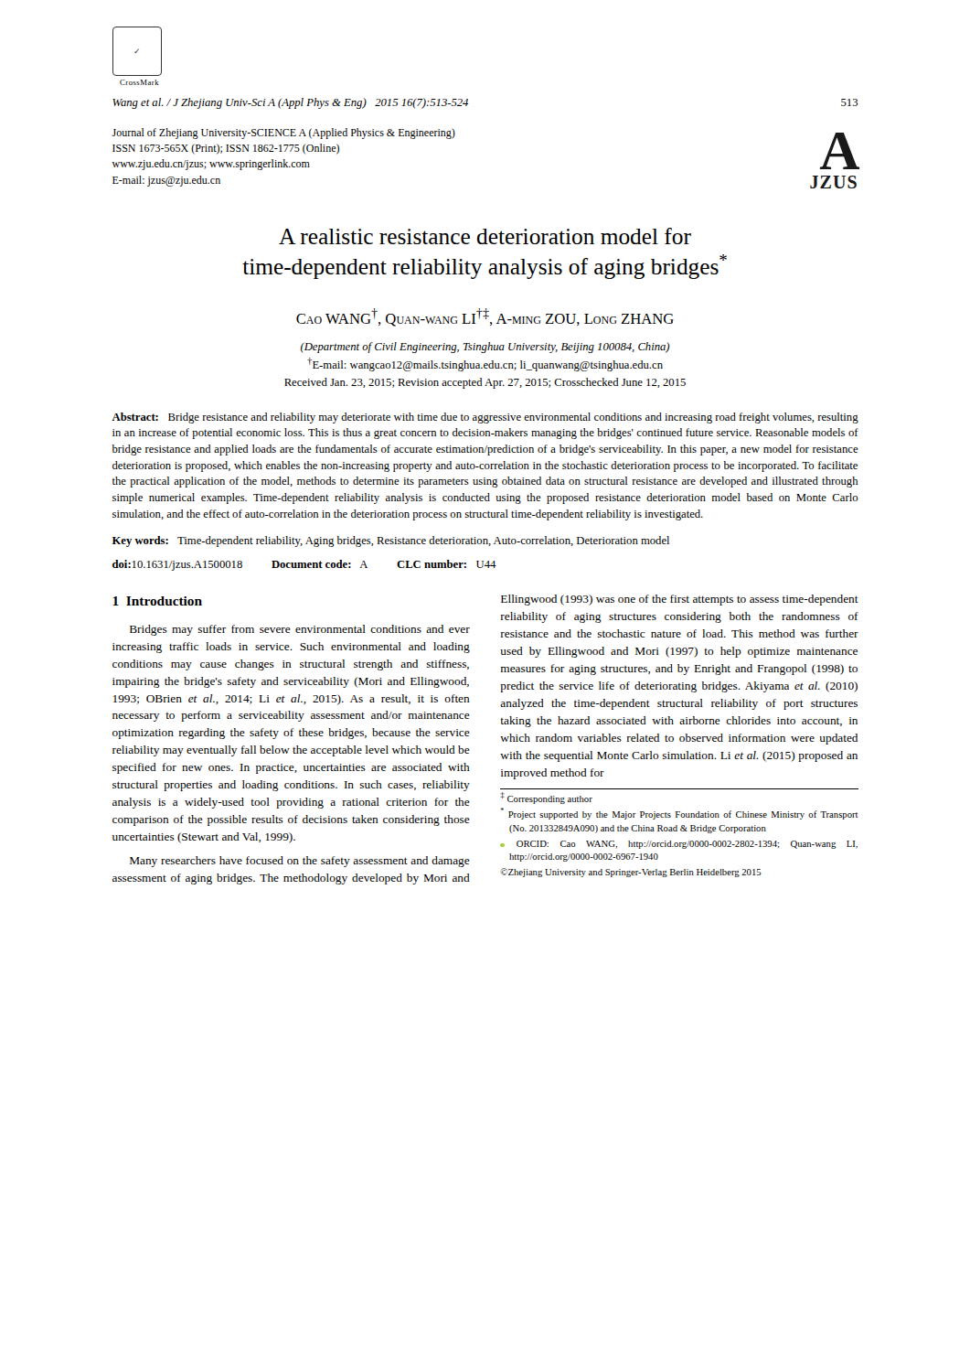✓
CrossMark
Wang et al. / J Zhejiang Univ-Sci A (Appl Phys & Eng) 2015 16(7):513-524 513
Journal of Zhejiang University-SCIENCE A (Applied Physics & Engineering)
ISSN 1673-565X (Print); ISSN 1862-1775 (Online)
www.zju.edu.cn/jzus; www.springerlink.com
E-mail: jzus@zju.edu.cn
A
JZUS
A realistic resistance deterioration model for
time-dependent reliability analysis of aging bridges*
Cao WANG†, Quan-wang LI†‡, A-ming ZOU, Long ZHANG
(Department of Civil Engineering, Tsinghua University, Beijing 100084, China)
†E-mail: wangcao12@mails.tsinghua.edu.cn; li_quanwang@tsinghua.edu.cn
Received Jan. 23, 2015; Revision accepted Apr. 27, 2015; Crosschecked June 12, 2015
Abstract: Bridge resistance and reliability may deteriorate with time due to aggressive environmental conditions and increasing road freight volumes, resulting in an increase of potential economic loss. This is thus a great concern to decision-makers managing the bridges' continued future service. Reasonable models of bridge resistance and applied loads are the fundamentals of accurate estimation/prediction of a bridge's serviceability. In this paper, a new model for resistance deterioration is proposed, which enables the non-increasing property and auto-correlation in the stochastic deterioration process to be incorporated. To facilitate the practical application of the model, methods to determine its parameters using obtained data on structural resistance are developed and illustrated through simple numerical examples. Time-dependent reliability analysis is conducted using the proposed resistance deterioration model based on Monte Carlo simulation, and the effect of auto-correlation in the deterioration process on structural time-dependent reliability is investigated.
Key words: Time-dependent reliability, Aging bridges, Resistance deterioration, Auto-correlation, Deterioration model
doi: 10.1631/jzus.A1500018 Document code: A CLC number: U44
1 Introduction
Bridges may suffer from severe environmental conditions and ever increasing traffic loads in service. Such environmental and loading conditions may cause changes in structural strength and stiffness, impairing the bridge's safety and serviceability (Mori and Ellingwood, 1993; OBrien et al., 2014; Li et al., 2015). As a result, it is often necessary to perform a serviceability assessment and/or maintenance optimization regarding the safety of these bridges, because the service reliability may eventually fall below the acceptable level which would be specified for new ones. In practice, uncertainties are associated with structural properties and loading conditions. In such cases, reliability analysis is a widely-used tool providing a rational criterion for the comparison of the possible results of decisions taken considering those uncertainties (Stewart and Val, 1999).
Many researchers have focused on the safety assessment and damage assessment of aging bridges. The methodology developed by Mori and Ellingwood (1993) was one of the first attempts to assess time-dependent reliability of aging structures considering both the randomness of resistance and the stochastic nature of load. This method was further used by Ellingwood and Mori (1997) to help optimize maintenance measures for aging structures, and by Enright and Frangopol (1998) to predict the service life of deteriorating bridges. Akiyama et al. (2010) analyzed the time-dependent structural reliability of port structures taking the hazard associated with airborne chlorides into account, in which random variables related to observed information were updated with the sequential Monte Carlo simulation. Li et al. (2015) proposed an improved method for
‡ Corresponding author
* Project supported by the Major Projects Foundation of Chinese Ministry of Transport (No. 201332849A090) and the China Road & Bridge Corporation
i ORCID: Cao WANG, http://orcid.org/0000-0002-2802-1394; Quan-wang LI, http://orcid.org/0000-0002-6967-1940
©Zhejiang University and Springer-Verlag Berlin Heidelberg 2015